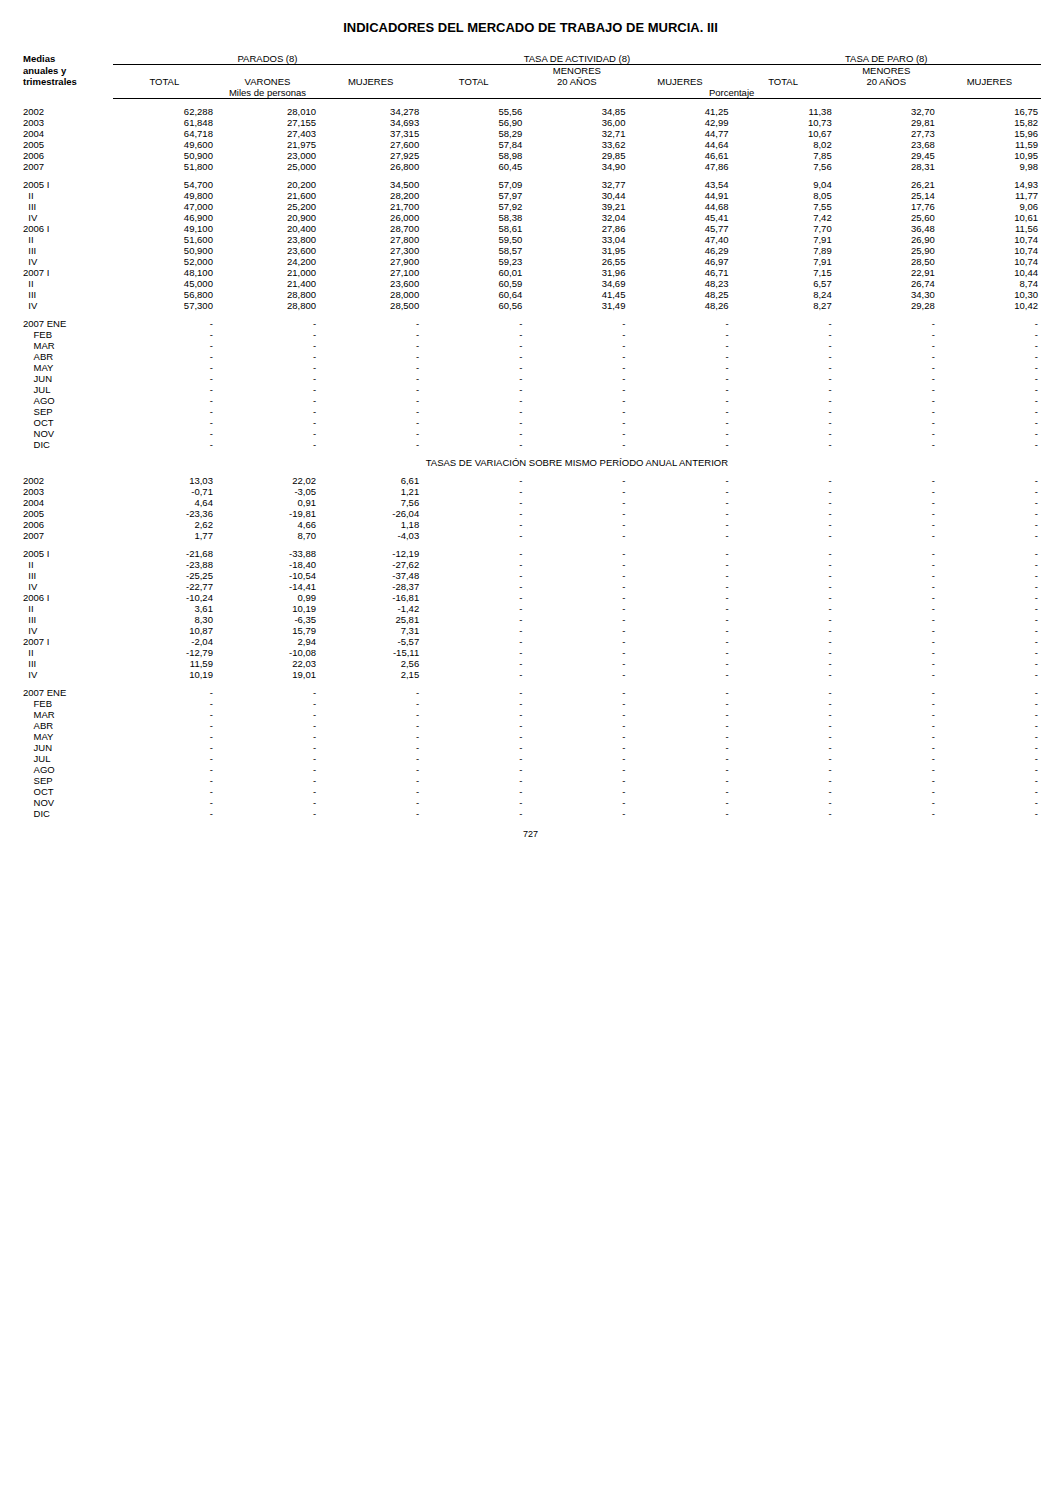INDICADORES DEL MERCADO DE TRABAJO DE MURCIA. III
| Medias | PARADOS (8) | TASA DE ACTIVIDAD (8) | TASA DE PARO (8) |
| anuales y | | | | | MENORES | | | MENORES | |
| trimestrales | TOTAL | VARONES | MUJERES | TOTAL | 20 AÑOS | MUJERES | TOTAL | 20 AÑOS | MUJERES |
| | Miles de personas | Porcentaje |
| 2002 | 62,288 | 28,010 | 34,278 | 55,56 | 34,85 | 41,25 | 11,38 | 32,70 | 16,75 |
| 2003 | 61,848 | 27,155 | 34,693 | 56,90 | 36,00 | 42,99 | 10,73 | 29,81 | 15,82 |
| 2004 | 64,718 | 27,403 | 37,315 | 58,29 | 32,71 | 44,77 | 10,67 | 27,73 | 15,96 |
| 2005 | 49,600 | 21,975 | 27,600 | 57,84 | 33,62 | 44,64 | 8,02 | 23,68 | 11,59 |
| 2006 | 50,900 | 23,000 | 27,925 | 58,98 | 29,85 | 46,61 | 7,85 | 29,45 | 10,95 |
| 2007 | 51,800 | 25,000 | 26,800 | 60,45 | 34,90 | 47,86 | 7,56 | 28,31 | 9,98 |
| 2005 I | 54,700 | 20,200 | 34,500 | 57,09 | 32,77 | 43,54 | 9,04 | 26,21 | 14,93 |
| II | 49,800 | 21,600 | 28,200 | 57,97 | 30,44 | 44,91 | 8,05 | 25,14 | 11,77 |
| III | 47,000 | 25,200 | 21,700 | 57,92 | 39,21 | 44,68 | 7,55 | 17,76 | 9,06 |
| IV | 46,900 | 20,900 | 26,000 | 58,38 | 32,04 | 45,41 | 7,42 | 25,60 | 10,61 |
| 2006 I | 49,100 | 20,400 | 28,700 | 58,61 | 27,86 | 45,77 | 7,70 | 36,48 | 11,56 |
| II | 51,600 | 23,800 | 27,800 | 59,50 | 33,04 | 47,40 | 7,91 | 26,90 | 10,74 |
| III | 50,900 | 23,600 | 27,300 | 58,57 | 31,95 | 46,29 | 7,89 | 25,90 | 10,74 |
| IV | 52,000 | 24,200 | 27,900 | 59,23 | 26,55 | 46,97 | 7,91 | 28,50 | 10,74 |
| 2007 I | 48,100 | 21,000 | 27,100 | 60,01 | 31,96 | 46,71 | 7,15 | 22,91 | 10,44 |
| II | 45,000 | 21,400 | 23,600 | 60,59 | 34,69 | 48,23 | 6,57 | 26,74 | 8,74 |
| III | 56,800 | 28,800 | 28,000 | 60,64 | 41,45 | 48,25 | 8,24 | 34,30 | 10,30 |
| IV | 57,300 | 28,800 | 28,500 | 60,56 | 31,49 | 48,26 | 8,27 | 29,28 | 10,42 |
| 2007 ENE | - | - | - | - | - | - | - | - | - |
| FEB | - | - | - | - | - | - | - | - | - |
| MAR | - | - | - | - | - | - | - | - | - |
| ABR | - | - | - | - | - | - | - | - | - |
| MAY | - | - | - | - | - | - | - | - | - |
| JUN | - | - | - | - | - | - | - | - | - |
| JUL | - | - | - | - | - | - | - | - | - |
| AGO | - | - | - | - | - | - | - | - | - |
| SEP | - | - | - | - | - | - | - | - | - |
| OCT | - | - | - | - | - | - | - | - | - |
| NOV | - | - | - | - | - | - | - | - | - |
| DIC | - | - | - | - | - | - | - | - | - |
| | TASAS DE VARIACIÓN SOBRE MISMO PERÍODO ANUAL ANTERIOR |
| 2002 | 13,03 | 22,02 | 6,61 | - | - | - | - | - | - |
| 2003 | -0,71 | -3,05 | 1,21 | - | - | - | - | - | - |
| 2004 | 4,64 | 0,91 | 7,56 | - | - | - | - | - | - |
| 2005 | -23,36 | -19,81 | -26,04 | - | - | - | - | - | - |
| 2006 | 2,62 | 4,66 | 1,18 | - | - | - | - | - | - |
| 2007 | 1,77 | 8,70 | -4,03 | - | - | - | - | - | - |
| 2005 I | -21,68 | -33,88 | -12,19 | - | - | - | - | - | - |
| II | -23,88 | -18,40 | -27,62 | - | - | - | - | - | - |
| III | -25,25 | -10,54 | -37,48 | - | - | - | - | - | - |
| IV | -22,77 | -14,41 | -28,37 | - | - | - | - | - | - |
| 2006 I | -10,24 | 0,99 | -16,81 | - | - | - | - | - | - |
| II | 3,61 | 10,19 | -1,42 | - | - | - | - | - | - |
| III | 8,30 | -6,35 | 25,81 | - | - | - | - | - | - |
| IV | 10,87 | 15,79 | 7,31 | - | - | - | - | - | - |
| 2007 I | -2,04 | 2,94 | -5,57 | - | - | - | - | - | - |
| II | -12,79 | -10,08 | -15,11 | - | - | - | - | - | - |
| III | 11,59 | 22,03 | 2,56 | - | - | - | - | - | - |
| IV | 10,19 | 19,01 | 2,15 | - | - | - | - | - | - |
| 2007 ENE | - | - | - | - | - | - | - | - | - |
| FEB | - | - | - | - | - | - | - | - | - |
| MAR | - | - | - | - | - | - | - | - | - |
| ABR | - | - | - | - | - | - | - | - | - |
| MAY | - | - | - | - | - | - | - | - | - |
| JUN | - | - | - | - | - | - | - | - | - |
| JUL | - | - | - | - | - | - | - | - | - |
| AGO | - | - | - | - | - | - | - | - | - |
| SEP | - | - | - | - | - | - | - | - | - |
| OCT | - | - | - | - | - | - | - | - | - |
| NOV | - | - | - | - | - | - | - | - | - |
| DIC | - | - | - | - | - | - | - | - | - |
727